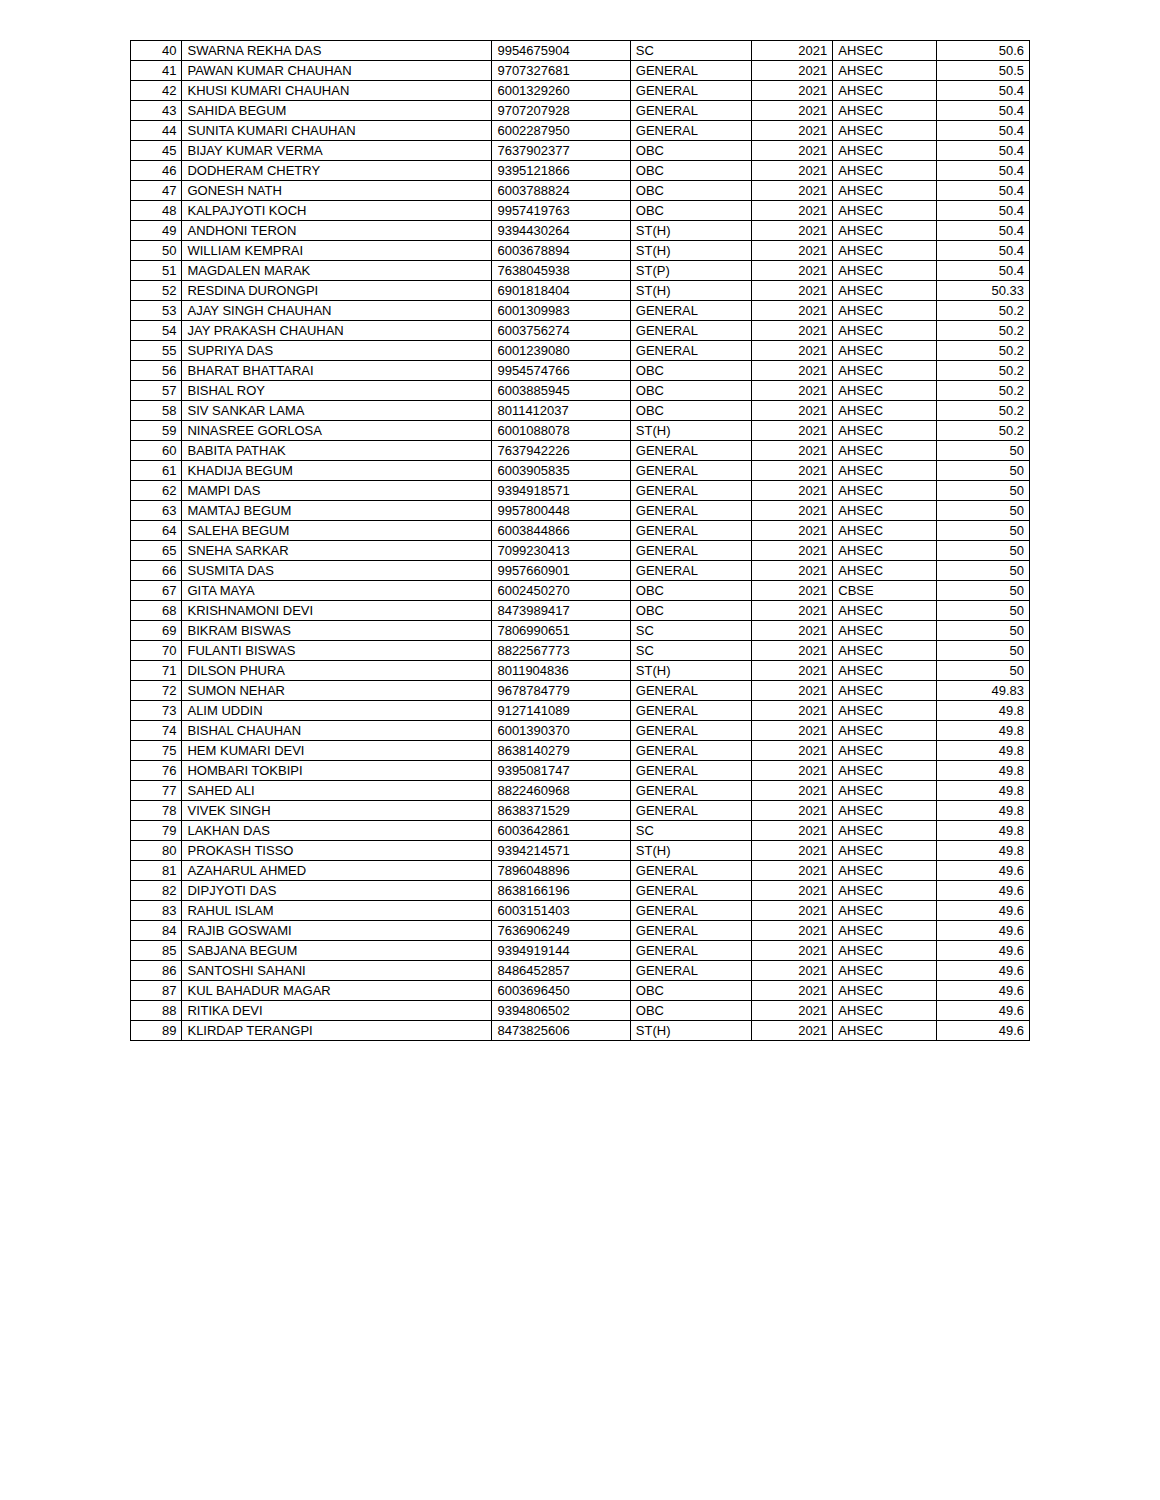| 40 | SWARNA REKHA DAS | 9954675904 | SC | 2021 | AHSEC | 50.6 |
| 41 | PAWAN KUMAR CHAUHAN | 9707327681 | GENERAL | 2021 | AHSEC | 50.5 |
| 42 | KHUSI KUMARI CHAUHAN | 6001329260 | GENERAL | 2021 | AHSEC | 50.4 |
| 43 | SAHIDA BEGUM | 9707207928 | GENERAL | 2021 | AHSEC | 50.4 |
| 44 | SUNITA KUMARI CHAUHAN | 6002287950 | GENERAL | 2021 | AHSEC | 50.4 |
| 45 | BIJAY KUMAR VERMA | 7637902377 | OBC | 2021 | AHSEC | 50.4 |
| 46 | DODHERAM CHETRY | 9395121866 | OBC | 2021 | AHSEC | 50.4 |
| 47 | GONESH NATH | 6003788824 | OBC | 2021 | AHSEC | 50.4 |
| 48 | KALPAJYOTI KOCH | 9957419763 | OBC | 2021 | AHSEC | 50.4 |
| 49 | ANDHONI TERON | 9394430264 | ST(H) | 2021 | AHSEC | 50.4 |
| 50 | WILLIAM KEMPRAI | 6003678894 | ST(H) | 2021 | AHSEC | 50.4 |
| 51 | MAGDALEN MARAK | 7638045938 | ST(P) | 2021 | AHSEC | 50.4 |
| 52 | RESDINA DURONGPI | 6901818404 | ST(H) | 2021 | AHSEC | 50.33 |
| 53 | AJAY SINGH CHAUHAN | 6001309983 | GENERAL | 2021 | AHSEC | 50.2 |
| 54 | JAY PRAKASH CHAUHAN | 6003756274 | GENERAL | 2021 | AHSEC | 50.2 |
| 55 | SUPRIYA DAS | 6001239080 | GENERAL | 2021 | AHSEC | 50.2 |
| 56 | BHARAT BHATTARAI | 9954574766 | OBC | 2021 | AHSEC | 50.2 |
| 57 | BISHAL ROY | 6003885945 | OBC | 2021 | AHSEC | 50.2 |
| 58 | SIV SANKAR LAMA | 8011412037 | OBC | 2021 | AHSEC | 50.2 |
| 59 | NINASREE GORLOSA | 6001088078 | ST(H) | 2021 | AHSEC | 50.2 |
| 60 | BABITA PATHAK | 7637942226 | GENERAL | 2021 | AHSEC | 50 |
| 61 | KHADIJA BEGUM | 6003905835 | GENERAL | 2021 | AHSEC | 50 |
| 62 | MAMPI DAS | 9394918571 | GENERAL | 2021 | AHSEC | 50 |
| 63 | MAMTAJ BEGUM | 9957800448 | GENERAL | 2021 | AHSEC | 50 |
| 64 | SALEHA BEGUM | 6003844866 | GENERAL | 2021 | AHSEC | 50 |
| 65 | SNEHA SARKAR | 7099230413 | GENERAL | 2021 | AHSEC | 50 |
| 66 | SUSMITA DAS | 9957660901 | GENERAL | 2021 | AHSEC | 50 |
| 67 | GITA MAYA | 6002450270 | OBC | 2021 | CBSE | 50 |
| 68 | KRISHNAMONI DEVI | 8473989417 | OBC | 2021 | AHSEC | 50 |
| 69 | BIKRAM BISWAS | 7806990651 | SC | 2021 | AHSEC | 50 |
| 70 | FULANTI BISWAS | 8822567773 | SC | 2021 | AHSEC | 50 |
| 71 | DILSON PHURA | 8011904836 | ST(H) | 2021 | AHSEC | 50 |
| 72 | SUMON NEHAR | 9678784779 | GENERAL | 2021 | AHSEC | 49.83 |
| 73 | ALIM UDDIN | 9127141089 | GENERAL | 2021 | AHSEC | 49.8 |
| 74 | BISHAL CHAUHAN | 6001390370 | GENERAL | 2021 | AHSEC | 49.8 |
| 75 | HEM KUMARI DEVI | 8638140279 | GENERAL | 2021 | AHSEC | 49.8 |
| 76 | HOMBARI TOKBIPI | 9395081747 | GENERAL | 2021 | AHSEC | 49.8 |
| 77 | SAHED ALI | 8822460968 | GENERAL | 2021 | AHSEC | 49.8 |
| 78 | VIVEK SINGH | 8638371529 | GENERAL | 2021 | AHSEC | 49.8 |
| 79 | LAKHAN DAS | 6003642861 | SC | 2021 | AHSEC | 49.8 |
| 80 | PROKASH TISSO | 9394214571 | ST(H) | 2021 | AHSEC | 49.8 |
| 81 | AZAHARUL AHMED | 7896048896 | GENERAL | 2021 | AHSEC | 49.6 |
| 82 | DIPJYOTI DAS | 8638166196 | GENERAL | 2021 | AHSEC | 49.6 |
| 83 | RAHUL ISLAM | 6003151403 | GENERAL | 2021 | AHSEC | 49.6 |
| 84 | RAJIB GOSWAMI | 7636906249 | GENERAL | 2021 | AHSEC | 49.6 |
| 85 | SABJANA BEGUM | 9394919144 | GENERAL | 2021 | AHSEC | 49.6 |
| 86 | SANTOSHI SAHANI | 8486452857 | GENERAL | 2021 | AHSEC | 49.6 |
| 87 | KUL BAHADUR MAGAR | 6003696450 | OBC | 2021 | AHSEC | 49.6 |
| 88 | RITIKA DEVI | 9394806502 | OBC | 2021 | AHSEC | 49.6 |
| 89 | KLIRDAP TERANGPI | 8473825606 | ST(H) | 2021 | AHSEC | 49.6 |